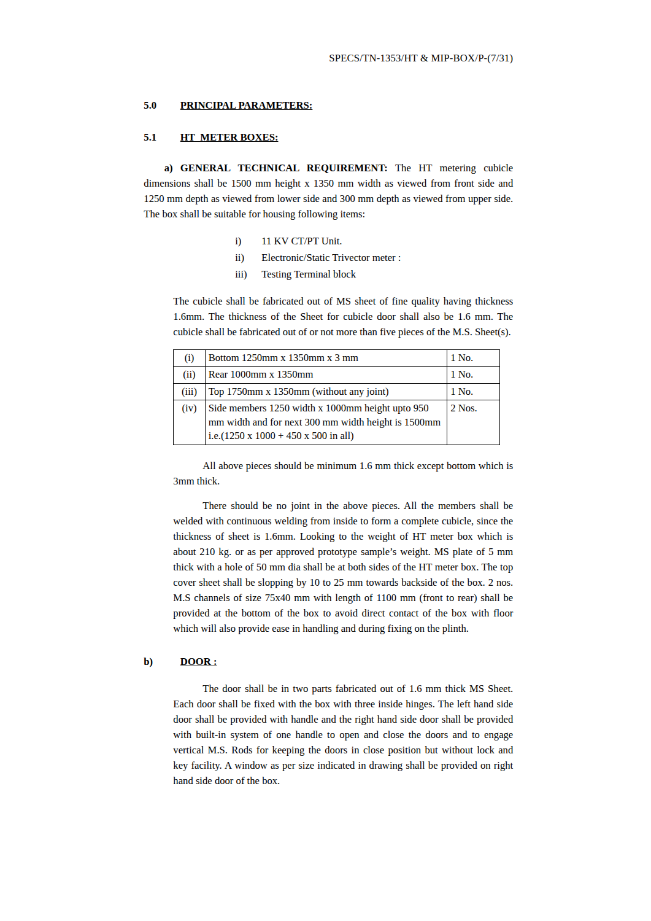SPECS/TN-1353/HT & MIP-BOX/P-(7/31)
5.0 PRINCIPAL PARAMETERS:
5.1 HT METER BOXES:
a) GENERAL TECHNICAL REQUIREMENT: The HT metering cubicle dimensions shall be 1500 mm height x 1350 mm width as viewed from front side and 1250 mm depth as viewed from lower side and 300 mm depth as viewed from upper side. The box shall be suitable for housing following items:
i) 11 KV CT/PT Unit.
ii) Electronic/Static Trivector meter :
iii) Testing Terminal block
The cubicle shall be fabricated out of MS sheet of fine quality having thickness 1.6mm. The thickness of the Sheet for cubicle door shall also be 1.6 mm. The cubicle shall be fabricated out of or not more than five pieces of the M.S. Sheet(s).
| (i) | Bottom 1250mm x 1350mm x 3 mm | 1 No. |
| (ii) | Rear 1000mm x 1350mm | 1 No. |
| (iii) | Top 1750mm x 1350mm (without any joint) | 1 No. |
| (iv) | Side members 1250 width x 1000mm height upto 950 mm width and for next 300 mm width height is 1500mm i.e.(1250 x 1000 + 450 x 500 in all) | 2 Nos. |
All above pieces should be minimum 1.6 mm thick except bottom which is 3mm thick.
There should be no joint in the above pieces. All the members shall be welded with continuous welding from inside to form a complete cubicle, since the thickness of sheet is 1.6mm. Looking to the weight of HT meter box which is about 210 kg. or as per approved prototype sample’s weight. MS plate of 5 mm thick with a hole of 50 mm dia shall be at both sides of the HT meter box. The top cover sheet shall be slopping by 10 to 25 mm towards backside of the box. 2 nos. M.S channels of size 75x40 mm with length of 1100 mm (front to rear) shall be provided at the bottom of the box to avoid direct contact of the box with floor which will also provide ease in handling and during fixing on the plinth.
b) DOOR :
The door shall be in two parts fabricated out of 1.6 mm thick MS Sheet. Each door shall be fixed with the box with three inside hinges. The left hand side door shall be provided with handle and the right hand side door shall be provided with built-in system of one handle to open and close the doors and to engage vertical M.S. Rods for keeping the doors in close position but without lock and key facility. A window as per size indicated in drawing shall be provided on right hand side door of the box.